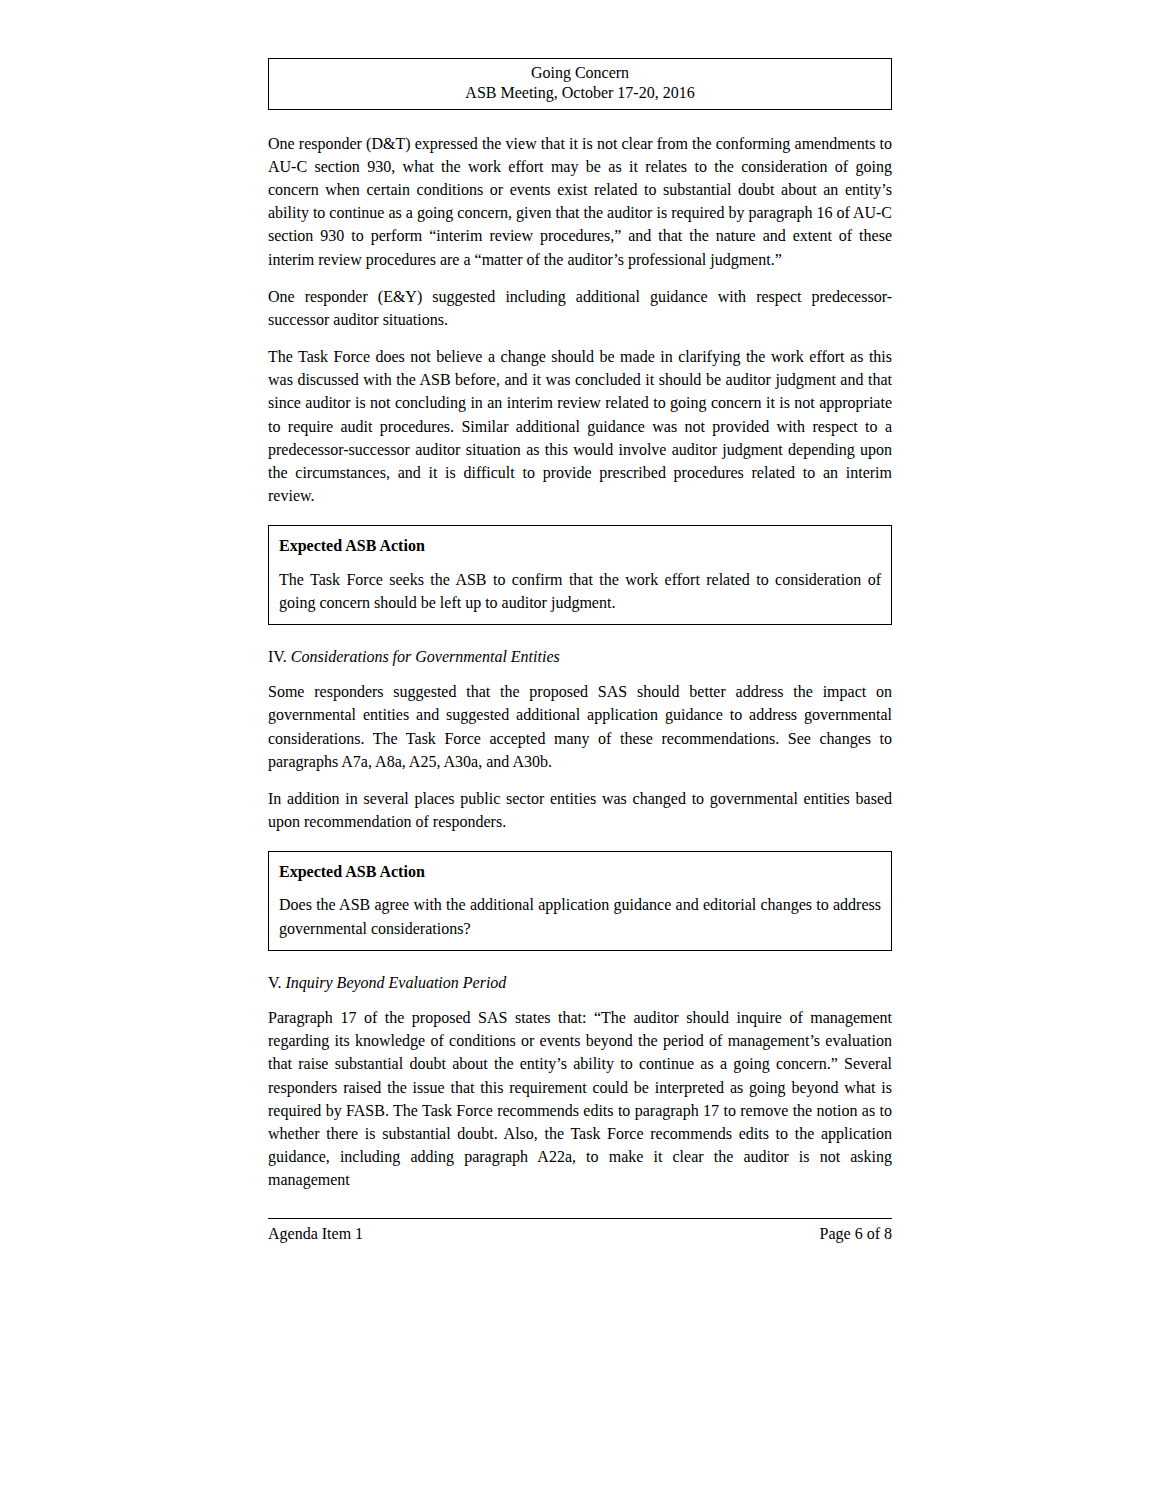Going Concern ASB Meeting, October 17-20, 2016
One responder (D&T) expressed the view that it is not clear from the conforming amendments to AU-C section 930, what the work effort may be as it relates to the consideration of going concern when certain conditions or events exist related to substantial doubt about an entity’s ability to continue as a going concern, given that the auditor is required by paragraph 16 of AU-C section 930 to perform “interim review procedures,” and that the nature and extent of these interim review procedures are a “matter of the auditor’s professional judgment.”
One responder (E&Y) suggested including additional guidance with respect predecessor-successor auditor situations.
The Task Force does not believe a change should be made in clarifying the work effort as this was discussed with the ASB before, and it was concluded it should be auditor judgment and that since auditor is not concluding in an interim review related to going concern it is not appropriate to require audit procedures. Similar additional guidance was not provided with respect to a predecessor-successor auditor situation as this would involve auditor judgment depending upon the circumstances, and it is difficult to provide prescribed procedures related to an interim review.
Expected ASB Action
The Task Force seeks the ASB to confirm that the work effort related to consideration of going concern should be left up to auditor judgment.
IV. Considerations for Governmental Entities
Some responders suggested that the proposed SAS should better address the impact on governmental entities and suggested additional application guidance to address governmental considerations. The Task Force accepted many of these recommendations. See changes to paragraphs A7a, A8a, A25, A30a, and A30b.
In addition in several places public sector entities was changed to governmental entities based upon recommendation of responders.
Expected ASB Action
Does the ASB agree with the additional application guidance and editorial changes to address governmental considerations?
V. Inquiry Beyond Evaluation Period
Paragraph 17 of the proposed SAS states that: “The auditor should inquire of management regarding its knowledge of conditions or events beyond the period of management’s evaluation that raise substantial doubt about the entity’s ability to continue as a going concern.” Several responders raised the issue that this requirement could be interpreted as going beyond what is required by FASB. The Task Force recommends edits to paragraph 17 to remove the notion as to whether there is substantial doubt. Also, the Task Force recommends edits to the application guidance, including adding paragraph A22a, to make it clear the auditor is not asking management
Agenda Item 1
Page 6 of 8